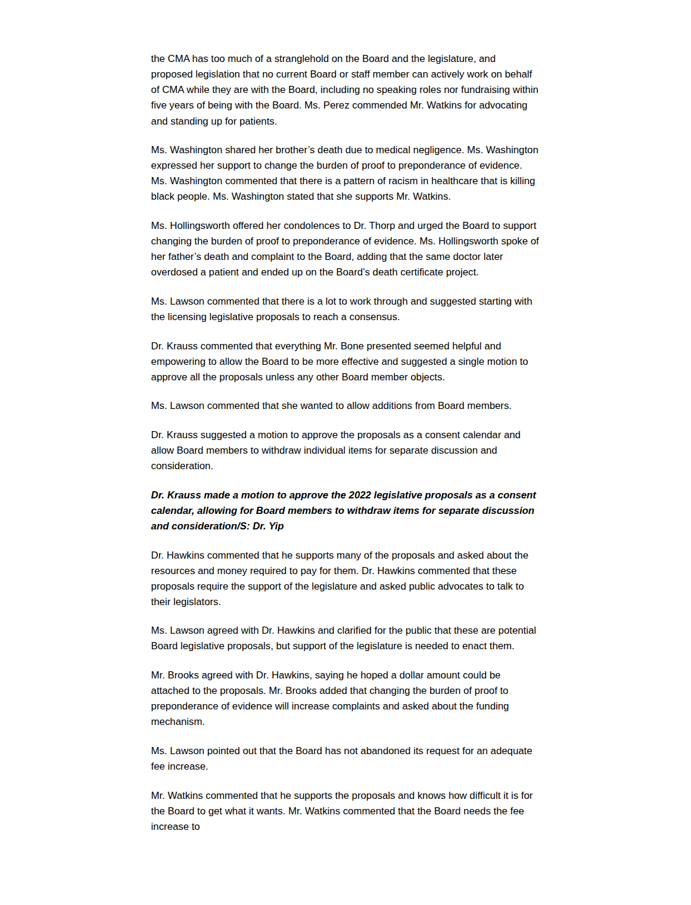the CMA has too much of a stranglehold on the Board and the legislature, and proposed legislation that no current Board or staff member can actively work on behalf of CMA while they are with the Board, including no speaking roles nor fundraising within five years of being with the Board. Ms. Perez commended Mr. Watkins for advocating and standing up for patients.
Ms. Washington shared her brother’s death due to medical negligence. Ms. Washington expressed her support to change the burden of proof to preponderance of evidence. Ms. Washington commented that there is a pattern of racism in healthcare that is killing black people. Ms. Washington stated that she supports Mr. Watkins.
Ms. Hollingsworth offered her condolences to Dr. Thorp and urged the Board to support changing the burden of proof to preponderance of evidence. Ms. Hollingsworth spoke of her father’s death and complaint to the Board, adding that the same doctor later overdosed a patient and ended up on the Board’s death certificate project.
Ms. Lawson commented that there is a lot to work through and suggested starting with the licensing legislative proposals to reach a consensus.
Dr. Krauss commented that everything Mr. Bone presented seemed helpful and empowering to allow the Board to be more effective and suggested a single motion to approve all the proposals unless any other Board member objects.
Ms. Lawson commented that she wanted to allow additions from Board members.
Dr. Krauss suggested a motion to approve the proposals as a consent calendar and allow Board members to withdraw individual items for separate discussion and consideration.
Dr. Krauss made a motion to approve the 2022 legislative proposals as a consent calendar, allowing for Board members to withdraw items for separate discussion and consideration/S: Dr. Yip
Dr. Hawkins commented that he supports many of the proposals and asked about the resources and money required to pay for them. Dr. Hawkins commented that these proposals require the support of the legislature and asked public advocates to talk to their legislators.
Ms. Lawson agreed with Dr. Hawkins and clarified for the public that these are potential Board legislative proposals, but support of the legislature is needed to enact them.
Mr. Brooks agreed with Dr. Hawkins, saying he hoped a dollar amount could be attached to the proposals. Mr. Brooks added that changing the burden of proof to preponderance of evidence will increase complaints and asked about the funding mechanism.
Ms. Lawson pointed out that the Board has not abandoned its request for an adequate fee increase.
Mr. Watkins commented that he supports the proposals and knows how difficult it is for the Board to get what it wants. Mr. Watkins commented that the Board needs the fee increase to